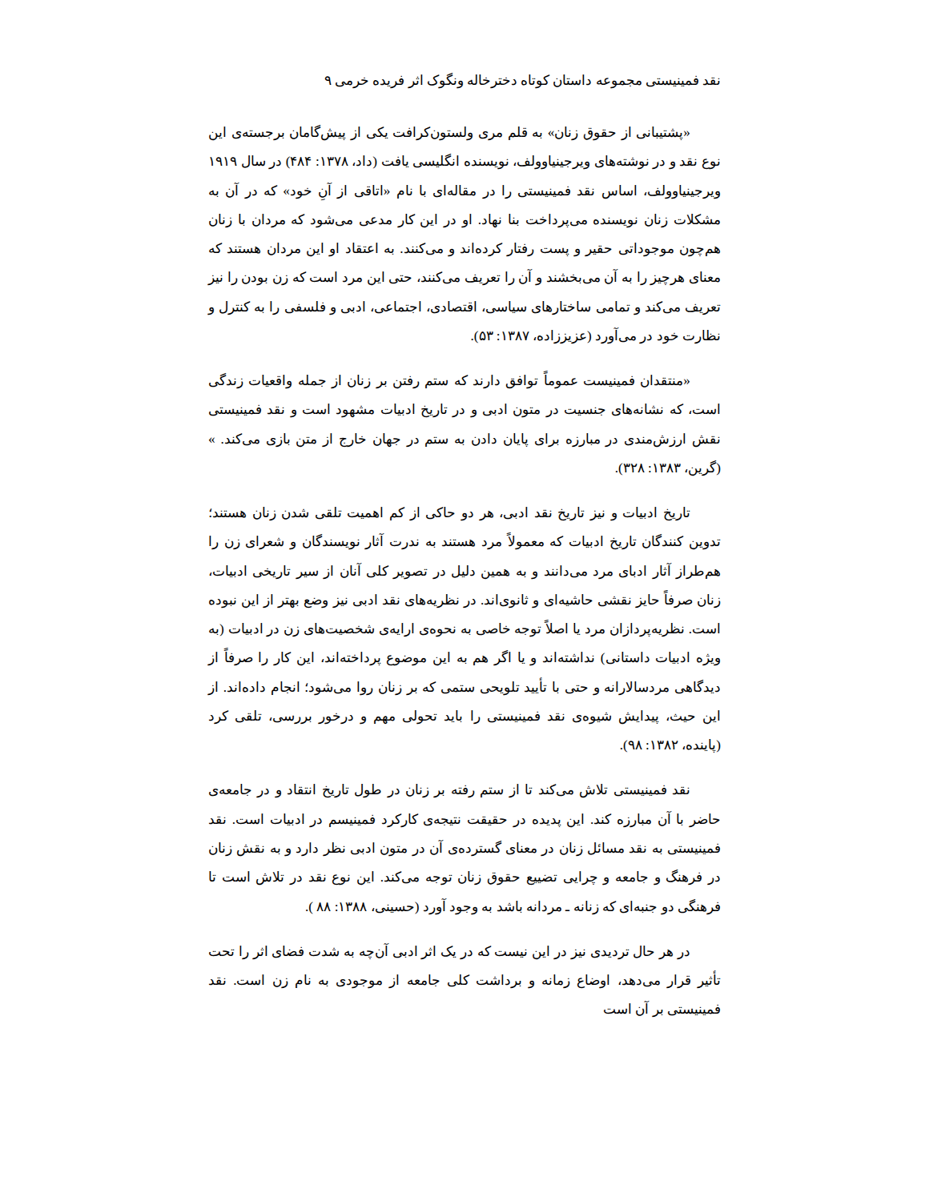نقد فمینیستی مجموعه داستان کوتاه دخترخاله ونگوک اثر فریده خرمی ۹
«پشتیبانی از حقوق زنان» به قلم مری ولستون‌کرافت یکی از پیش‌گامان برجسته‌ی این نوع نقد و در نوشته‌های ویرجینیاوولف، نویسنده انگلیسی یافت (داد، ۱۳۷۸: ۴۸۴) در سال ۱۹۱۹ ویرجینیاوولف، اساس نقد فمینیستی را در مقاله‌ای با نام «اتاقی از آنِ خود» که در آن به مشکلات زنان نویسنده می‌پرداخت بنا نهاد. او در این کار مدعی می‌شود که مردان با زنان هم‌چون موجوداتی حقیر و پست رفتار کرده‌اند و می‌کنند. به اعتقاد او این مردان هستند که معنای هرچیز را به آن می‌بخشند و آن را تعریف می‌کنند، حتی این مرد است که زن بودن را نیز تعریف می‌کند و تمامی ساختارهای سیاسی، اقتصادی، اجتماعی، ادبی و فلسفی را به کنترل و نظارت خود در می‌آورد (عزیززاده، ۱۳۸۷: ۵۳).
«منتقدان فمینیست عموماً توافق دارند که ستم رفتن بر زنان از جمله واقعیات زندگی است، که نشانه‌های جنسیت در متون ادبی و در تاریخ ادبیات مشهود است و نقد فمینیستی نقش ارزش‌مندی در مبارزه برای پایان دادن به ستم در جهان خارج از متن بازی می‌کند. » (گرین، ۱۳۸۳: ۳۲۸).
تاریخ ادبیات و نیز تاریخ نقد ادبی، هر دو حاکی از کم اهمیت تلقی شدن زنان هستند؛ تدوین کنندگان تاریخ ادبیات که معمولاً مرد هستند به ندرت آثار نویسندگان و شعرای زن را هم‌طراز آثار ادبای مرد می‌دانند و به همین دلیل در تصویر کلی آنان از سیر تاریخی ادبیات، زنان صرفاً حایز نقشی حاشیه‌ای و ثانوی‌اند. در نظریه‌های نقد ادبی نیز وضع بهتر از این نبوده است. نظریه‌پردازان مرد یا اصلاً توجه خاصی به نحوه‌ی ارایه‌ی شخصیت‌های زن در ادبیات (به ویژه ادبیات داستانی) نداشته‌اند و یا اگر هم به این موضوع پرداخته‌اند، این کار را صرفاً از دیدگاهی مردسالارانه و حتی با تأیید تلویحی ستمی که بر زنان روا می‌شود؛ انجام داده‌اند. از این حیث، پیدایش شیوه‌ی نقد فمینیستی را باید تحولی مهم و درخور بررسی، تلقی کرد (پاینده، ۱۳۸۲: ۹۸).
نقد فمینیستی تلاش می‌کند تا از ستم رفته بر زنان در طول تاریخ انتقاد و در جامعه‌ی حاضر با آن مبارزه کند. این پدیده در حقیقت نتیجه‌ی کارکرد فمینیسم در ادبیات است. نقد فمینیستی به نقد مسائل زنان در معنای گسترده‌ی آن در متون ادبی نظر دارد و به نقش زنان در فرهنگ و جامعه و چرایی تضییع حقوق زنان توجه می‌کند. این نوع نقد در تلاش است تا فرهنگی دو جنبه‌ای که زنانه ـ مردانه باشد به وجود آورد (حسینی، ۱۳۸۸: ۸۸ ).
در هر حال تردیدی نیز در این نیست که در یک اثر ادبی آن‌چه به شدت فضای اثر را تحت تأثیر قرار می‌دهد، اوضاع زمانه و برداشت کلی جامعه از موجودی به نام زن است. نقد فمینیستی بر آن است